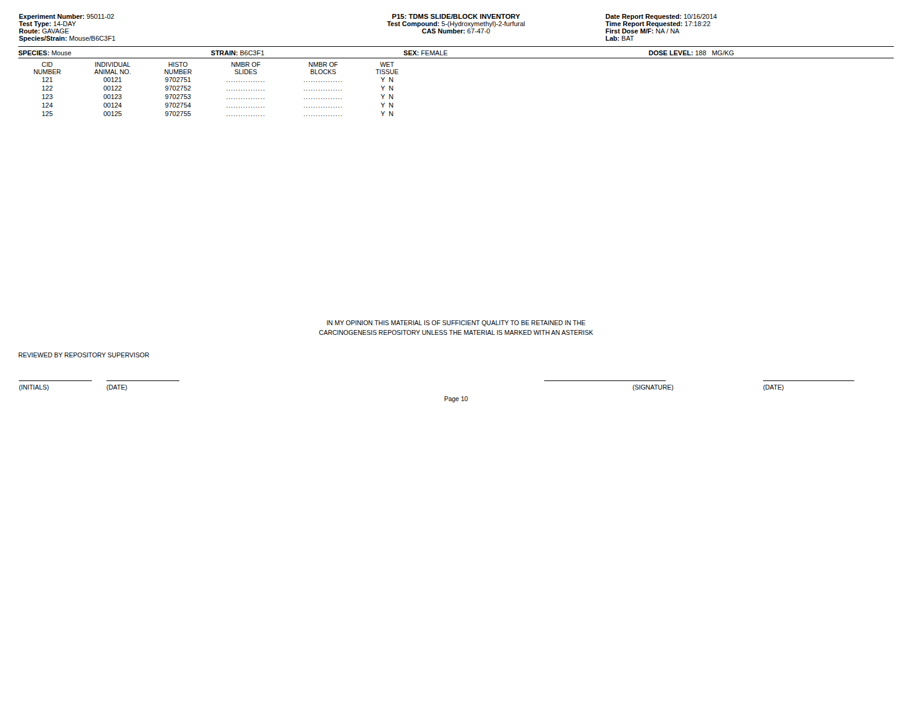| Experiment Number: 95011-02 Test Type: 14-DAY Route: GAVAGE Species/Strain: Mouse/B6C3F1 | P15: TDMS SLIDE/BLOCK INVENTORY Test Compound: 5-(Hydroxymethyl)-2-furfural CAS Number: 67-47-0 | Date Report Requested: 10/16/2014 Time Report Requested: 17:18:22 First Dose M/F: NA / NA Lab: BAT |
| SPECIES: Mouse | STRAIN: B6C3F1 | SEX: FEMALE | DOSE LEVEL: 188 MG/KG |
| CID NUMBER | INDIVIDUAL ANIMAL NO. | HISTO NUMBER | NMBR OF SLIDES | NMBR OF BLOCKS | WET TISSUE | |
| --- | --- | --- | --- | --- | --- | --- |
| 121 | 00121 | 9702751 | ................ | ................ | Y N | |
| 122 | 00122 | 9702752 | ................ | ................ | Y N | |
| 123 | 00123 | 9702753 | ................ | ................ | Y N | |
| 124 | 00124 | 9702754 | ................ | ................ | Y N | |
| 125 | 00125 | 9702755 | ................ | ................ | Y N | |
IN MY OPINION THIS MATERIAL IS OF SUFFICIENT QUALITY TO BE RETAINED IN THE
CARCINOGENESIS REPOSITORY UNLESS THE MATERIAL IS MARKED WITH AN ASTERISK
REVIEWED BY REPOSITORY SUPERVISOR
| (INITIALS) | (DATE) | | (SIGNATURE) | (DATE) |
Page 10